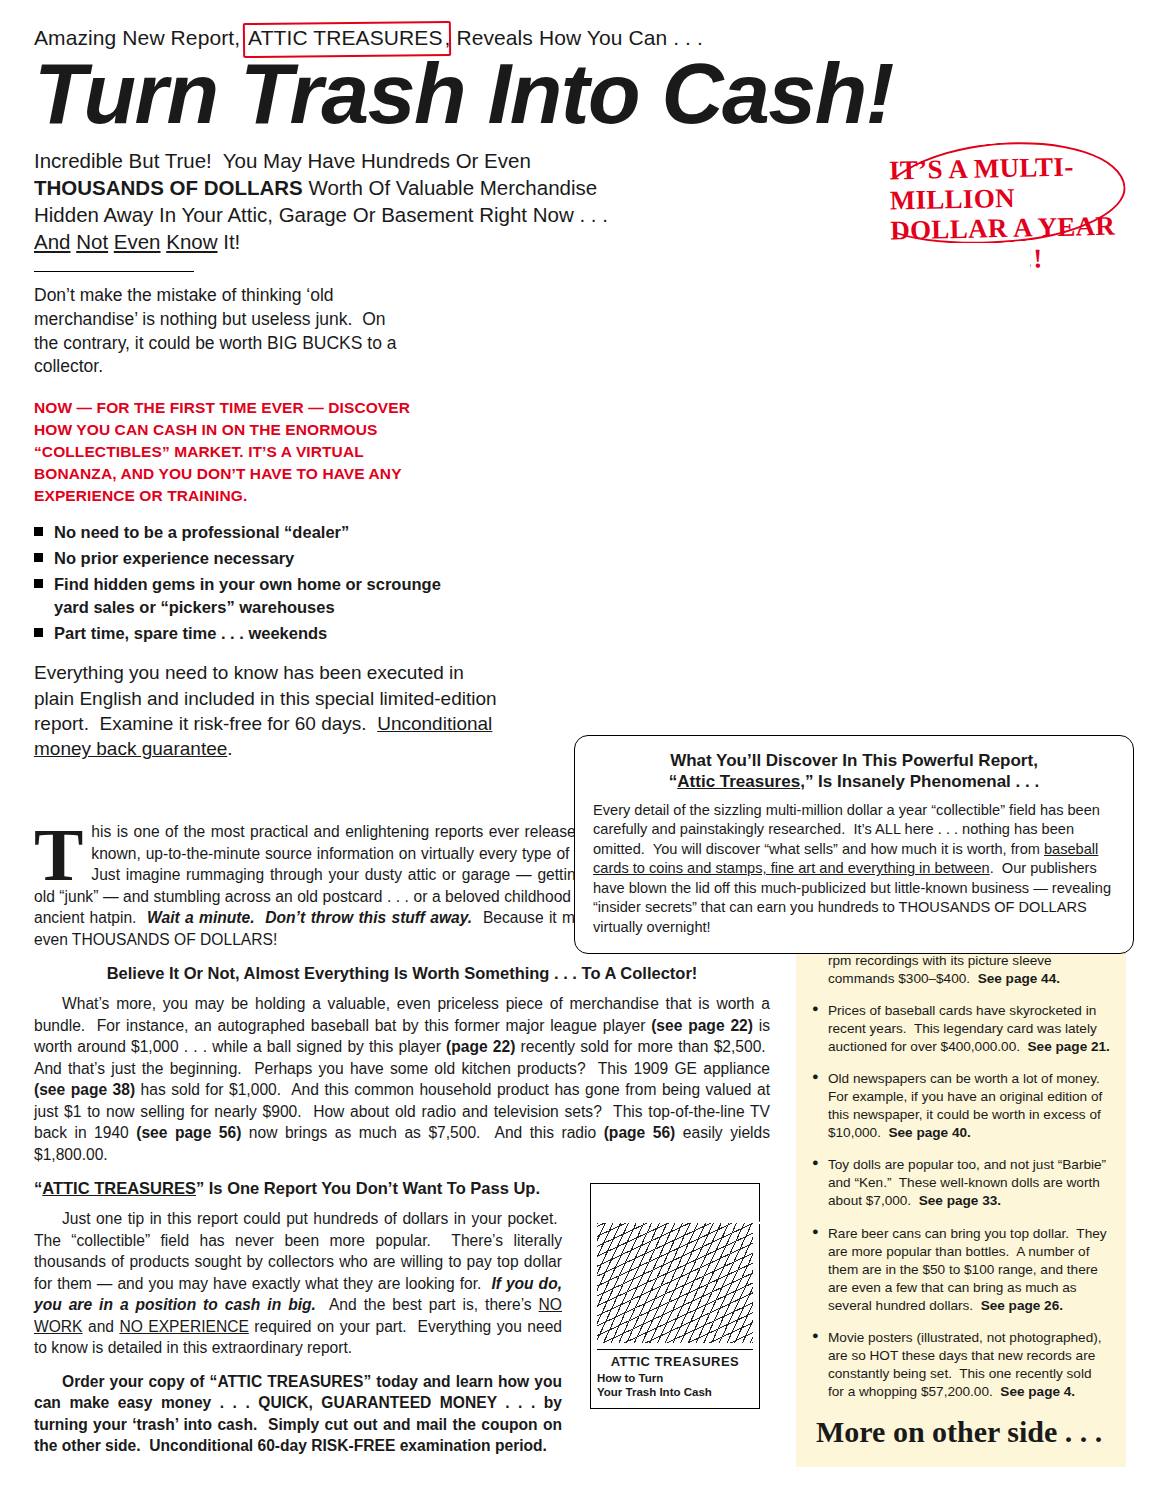Amazing New Report, ATTIC TREASURES, Reveals How You Can . . .
Turn Trash Into Cash!
It’s a multi-million dollar a year business!!
Incredible But True! You May Have Hundreds Or Even THOUSANDS OF DOLLARS Worth Of Valuable Merchandise Hidden Away In Your Attic, Garage Or Basement Right Now . . . And Not Even Know It!
Don’t make the mistake of thinking ‘old merchandise’ is nothing but useless junk. On the contrary, it could be worth BIG BUCKS to a collector.
NOW — FOR THE FIRST TIME EVER — DISCOVER HOW YOU CAN CASH IN ON THE ENORMOUS “COLLECTIBLES” MARKET. IT’S A VIRTUAL BONANZA, AND YOU DON’T HAVE TO HAVE ANY EXPERIENCE OR TRAINING.
No need to be a professional “dealer”
No prior experience necessary
Find hidden gems in your own home or scrounge yard sales or “pickers” warehouses
Part time, spare time . . . weekends
Everything you need to know has been executed in plain English and included in this special limited-edition report. Examine it risk-free for 60 days. Unconditional money back guarantee.
What You’ll Discover In This Powerful Report,
“Attic Treasures,” Is Insanely Phenomenal . . .
Every detail of the sizzling multi-million dollar a year “collectible” field has been carefully and painstakingly researched. It’s ALL here . . . nothing has been omitted. You will discover “what sells” and how much it is worth, from baseball cards to coins and stamps, fine art and everything in between. Our publishers have blown the lid off this much-publicized but little-known business — revealing “insider secrets” that can earn you hundreds to THOUSANDS OF DOLLARS virtually overnight!
This is one of the most practical and enlightening reports ever released. Page after page of little-known, up-to-the-minute source information on virtually every type of collectible being sold today. Just imagine rummaging through your dusty attic or garage — getting ready to throw away your old “junk” — and stumbling across an old postcard . . . or a beloved childhood doll . . . or even Aunt Millie’s ancient hatpin. Wait a minute. Don’t throw this stuff away. Because it might bring you hundreds . . . even THOUSANDS OF DOLLARS!
Believe It Or Not, Almost Everything Is Worth Something . . . To A Collector!
What’s more, you may be holding a valuable, even priceless piece of merchandise that is worth a bundle. For instance, an autographed baseball bat by this former major league player (see page 22) is worth around $1,000 . . . while a ball signed by this player (page 22) recently sold for more than $2,500. And that’s just the beginning. Perhaps you have some old kitchen products? This 1909 GE appliance (see page 38) has sold for $1,000. And this common household product has gone from being valued at just $1 to now selling for nearly $900. How about old radio and television sets? This top-of-the-line TV back in 1940 (see page 56) now brings as much as $7,500. And this radio (page 56) easily yields $1,800.00.
ATTIC TREASURES
How to Turn
Your Trash Into Cash
“ATTIC TREASURES” Is One Report You Don’t Want To Pass Up.
Just one tip in this report could put hundreds of dollars in your pocket. The “collectible” field has never been more popular. There’s literally thousands of products sought by collectors who are willing to pay top dollar for them — and you may have exactly what they are looking for. If you do, you are in a position to cash in big. And the best part is, there’s NO WORK and NO EXPERIENCE required on your part. Everything you need to know is detailed in this extraordinary report.
Order your copy of “ATTIC TREASURES” today and learn how you can make easy money . . . QUICK, GUARANTEED MONEY . . . by turning your ‘trash’ into cash. Simply cut out and mail the coupon on the other side. Unconditional 60-day RISK-FREE examination period.
The hottest collectibles now, are paintings of domestic animals, especially those done before the 20th century. If the artist is known, the price can top $30,000.00. See page 17.
This top Rock ‘n’ Roll group can bring you extreme money. For instance, one of their 45-rpm recordings with its picture sleeve commands $300–$400. See page 44.
Prices of baseball cards have skyrocketed in recent years. This legendary card was lately auctioned for over $400,000.00. See page 21.
Old newspapers can be worth a lot of money. For example, if you have an original edition of this newspaper, it could be worth in excess of $10,000. See page 40.
Toy dolls are popular too, and not just “Barbie” and “Ken.” These well-known dolls are worth about $7,000. See page 33.
Rare beer cans can bring you top dollar. They are more popular than bottles. A number of them are in the $50 to $100 range, and there are even a few that can bring as much as several hundred dollars. See page 26.
Movie posters (illustrated, not photographed), are so HOT these days that new records are constantly being set. This one recently sold for a whopping $57,200.00. See page 4.
More on other side . . .